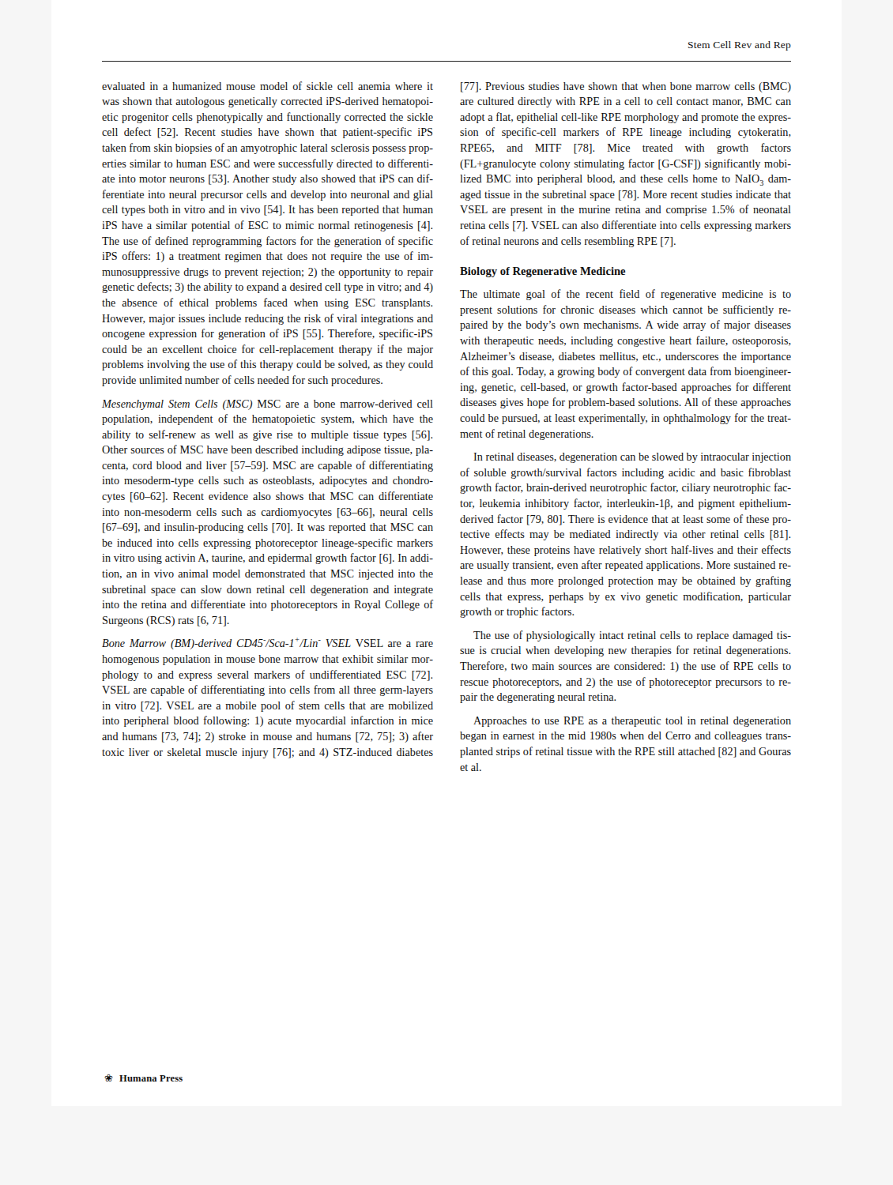Stem Cell Rev and Rep
evaluated in a humanized mouse model of sickle cell anemia where it was shown that autologous genetically corrected iPS-derived hematopoietic progenitor cells phenotypically and functionally corrected the sickle cell defect [52]. Recent studies have shown that patient-specific iPS taken from skin biopsies of an amyotrophic lateral sclerosis possess properties similar to human ESC and were successfully directed to differentiate into motor neurons [53]. Another study also showed that iPS can differentiate into neural precursor cells and develop into neuronal and glial cell types both in vitro and in vivo [54]. It has been reported that human iPS have a similar potential of ESC to mimic normal retinogenesis [4]. The use of defined reprogramming factors for the generation of specific iPS offers: 1) a treatment regimen that does not require the use of immunosuppressive drugs to prevent rejection; 2) the opportunity to repair genetic defects; 3) the ability to expand a desired cell type in vitro; and 4) the absence of ethical problems faced when using ESC transplants. However, major issues include reducing the risk of viral integrations and oncogene expression for generation of iPS [55]. Therefore, specific-iPS could be an excellent choice for cell-replacement therapy if the major problems involving the use of this therapy could be solved, as they could provide unlimited number of cells needed for such procedures.
Mesenchymal Stem Cells (MSC) MSC are a bone marrow-derived cell population, independent of the hematopoietic system, which have the ability to self-renew as well as give rise to multiple tissue types [56]. Other sources of MSC have been described including adipose tissue, placenta, cord blood and liver [57–59]. MSC are capable of differentiating into mesoderm-type cells such as osteoblasts, adipocytes and chondrocytes [60–62]. Recent evidence also shows that MSC can differentiate into non-mesoderm cells such as cardiomyocytes [63–66], neural cells [67–69], and insulin-producing cells [70]. It was reported that MSC can be induced into cells expressing photoreceptor lineage-specific markers in vitro using activin A, taurine, and epidermal growth factor [6]. In addition, an in vivo animal model demonstrated that MSC injected into the subretinal space can slow down retinal cell degeneration and integrate into the retina and differentiate into photoreceptors in Royal College of Surgeons (RCS) rats [6, 71].
Bone Marrow (BM)-derived CD45-/Sca-1+/Lin- VSEL VSEL are a rare homogenous population in mouse bone marrow that exhibit similar morphology to and express several markers of undifferentiated ESC [72]. VSEL are capable of differentiating into cells from all three germ-layers in vitro [72]. VSEL are a mobile pool of stem cells that are mobilized into peripheral blood following: 1) acute myocardial infarction in mice and humans [73, 74]; 2) stroke in mouse and humans [72, 75]; 3) after toxic liver or skeletal muscle injury [76]; and 4) STZ-induced diabetes [77]. Previous studies have shown that when bone marrow cells (BMC) are cultured directly with RPE in a cell to cell contact manor, BMC can adopt a flat, epithelial cell-like RPE morphology and promote the expression of specific-cell markers of RPE lineage including cytokeratin, RPE65, and MITF [78]. Mice treated with growth factors (FL+granulocyte colony stimulating factor [G-CSF]) significantly mobilized BMC into peripheral blood, and these cells home to NaIO3 damaged tissue in the subretinal space [78]. More recent studies indicate that VSEL are present in the murine retina and comprise 1.5% of neonatal retina cells [7]. VSEL can also differentiate into cells expressing markers of retinal neurons and cells resembling RPE [7].
Biology of Regenerative Medicine
The ultimate goal of the recent field of regenerative medicine is to present solutions for chronic diseases which cannot be sufficiently repaired by the body’s own mechanisms. A wide array of major diseases with therapeutic needs, including congestive heart failure, osteoporosis, Alzheimer’s disease, diabetes mellitus, etc., underscores the importance of this goal. Today, a growing body of convergent data from bioengineering, genetic, cell-based, or growth factor-based approaches for different diseases gives hope for problem-based solutions. All of these approaches could be pursued, at least experimentally, in ophthalmology for the treatment of retinal degenerations.
In retinal diseases, degeneration can be slowed by intraocular injection of soluble growth/survival factors including acidic and basic fibroblast growth factor, brain-derived neurotrophic factor, ciliary neurotrophic factor, leukemia inhibitory factor, interleukin-1β, and pigment epithelium-derived factor [79, 80]. There is evidence that at least some of these protective effects may be mediated indirectly via other retinal cells [81]. However, these proteins have relatively short half-lives and their effects are usually transient, even after repeated applications. More sustained release and thus more prolonged protection may be obtained by grafting cells that express, perhaps by ex vivo genetic modification, particular growth or trophic factors.
The use of physiologically intact retinal cells to replace damaged tissue is crucial when developing new therapies for retinal degenerations. Therefore, two main sources are considered: 1) the use of RPE cells to rescue photoreceptors, and 2) the use of photoreceptor precursors to repair the degenerating neural retina.
Approaches to use RPE as a therapeutic tool in retinal degeneration began in earnest in the mid 1980s when del Cerro and colleagues transplanted strips of retinal tissue with the RPE still attached [82] and Gouras et al.
❀ Humana Press